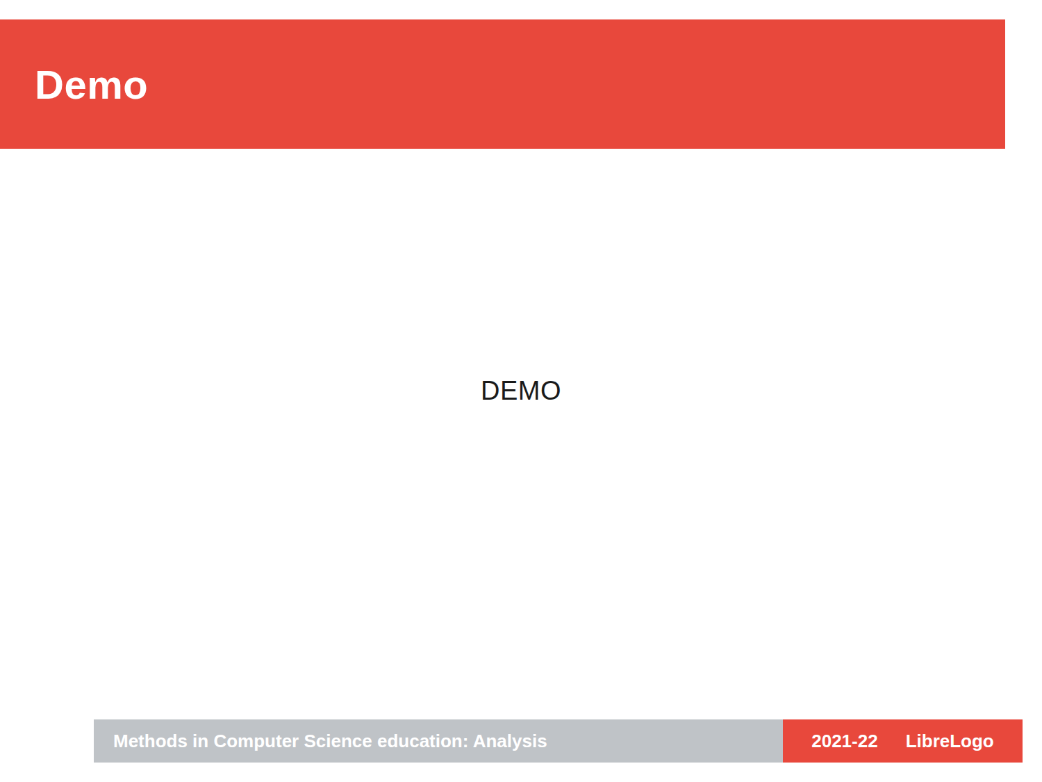Demo
DEMO
Methods in Computer Science education: Analysis
2021-22 LibreLogo